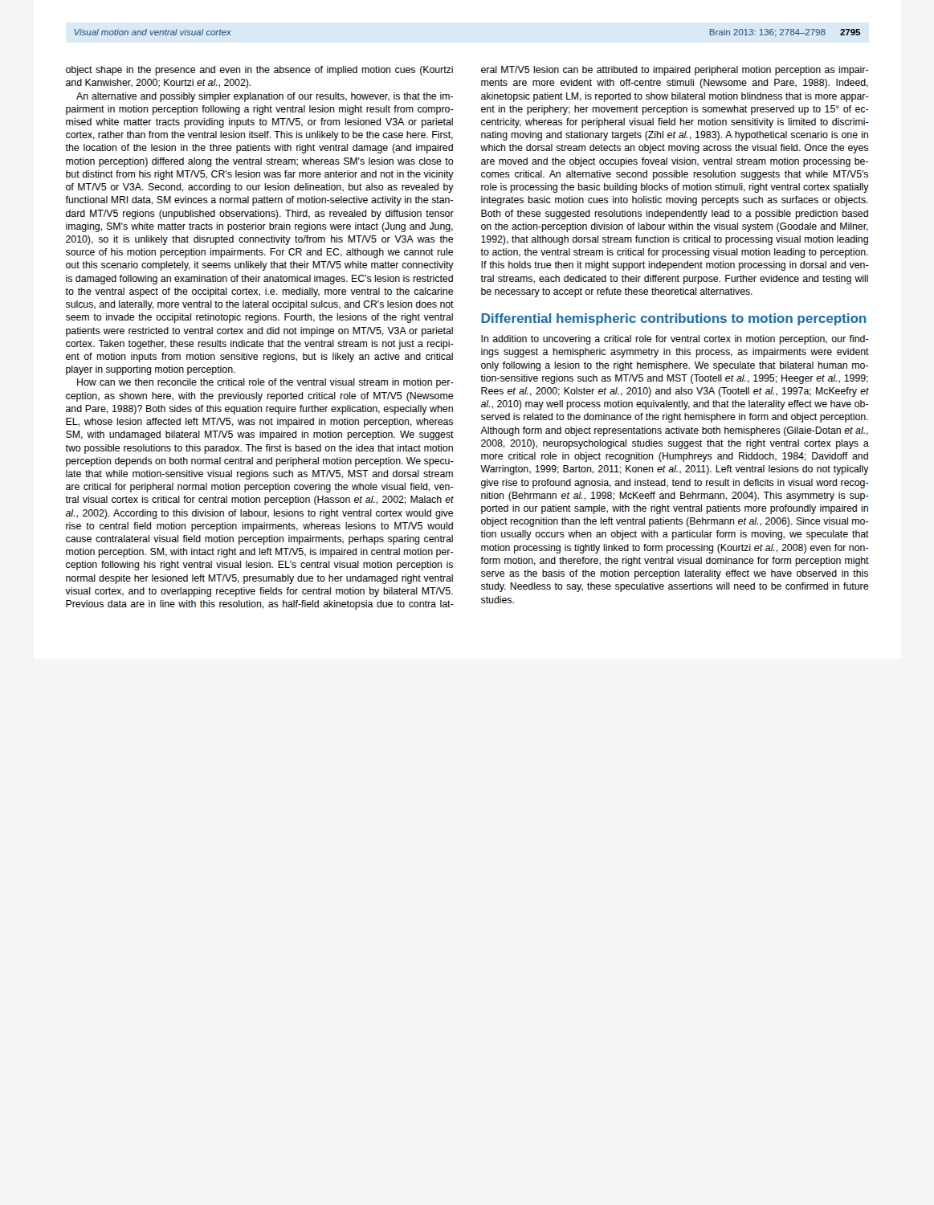Visual motion and ventral visual cortex Brain 2013: 136; 2784–27982795
object shape in the presence and even in the absence of implied motion cues (Kourtzi and Kanwisher, 2000; Kourtzi et al., 2002).
An alternative and possibly simpler explanation of our results, however, is that the impairment in motion perception following a right ventral lesion might result from compromised white matter tracts providing inputs to MT/V5, or from lesioned V3A or parietal cortex, rather than from the ventral lesion itself. This is unlikely to be the case here. First, the location of the lesion in the three patients with right ventral damage (and impaired motion perception) differed along the ventral stream; whereas SM's lesion was close to but distinct from his right MT/V5, CR's lesion was far more anterior and not in the vicinity of MT/V5 or V3A. Second, according to our lesion delineation, but also as revealed by functional MRI data, SM evinces a normal pattern of motion-selective activity in the standard MT/V5 regions (unpublished observations). Third, as revealed by diffusion tensor imaging, SM's white matter tracts in posterior brain regions were intact (Jung and Jung, 2010), so it is unlikely that disrupted connectivity to/from his MT/V5 or V3A was the source of his motion perception impairments. For CR and EC, although we cannot rule out this scenario completely, it seems unlikely that their MT/V5 white matter connectivity is damaged following an examination of their anatomical images. EC's lesion is restricted to the ventral aspect of the occipital cortex, i.e. medially, more ventral to the calcarine sulcus, and laterally, more ventral to the lateral occipital sulcus, and CR's lesion does not seem to invade the occipital retinotopic regions. Fourth, the lesions of the right ventral patients were restricted to ventral cortex and did not impinge on MT/V5, V3A or parietal cortex. Taken together, these results indicate that the ventral stream is not just a recipient of motion inputs from motion sensitive regions, but is likely an active and critical player in supporting motion perception.
How can we then reconcile the critical role of the ventral visual stream in motion perception, as shown here, with the previously reported critical role of MT/V5 (Newsome and Pare, 1988)? Both sides of this equation require further explication, especially when EL, whose lesion affected left MT/V5, was not impaired in motion perception, whereas SM, with undamaged bilateral MT/V5 was impaired in motion perception. We suggest two possible resolutions to this paradox. The first is based on the idea that intact motion perception depends on both normal central and peripheral motion perception. We speculate that while motion-sensitive visual regions such as MT/V5, MST and dorsal stream are critical for peripheral normal motion perception covering the whole visual field, ventral visual cortex is critical for central motion perception (Hasson et al., 2002; Malach et al., 2002). According to this division of labour, lesions to right ventral cortex would give rise to central field motion perception impairments, whereas lesions to MT/V5 would cause contralateral visual field motion perception impairments, perhaps sparing central motion perception. SM, with intact right and left MT/V5, is impaired in central motion perception following his right ventral visual lesion. EL's central visual motion perception is normal despite her lesioned left MT/V5, presumably due to her undamaged right ventral visual cortex, and to overlapping receptive fields for central motion by bilateral MT/V5. Previous data are in line with this resolution, as half-field akinetopsia due to contra lateral MT/V5 lesion can be attributed to impaired peripheral motion perception as impairments are more evident with off-centre stimuli (Newsome and Pare, 1988). Indeed, akinetopsic patient LM, is reported to show bilateral motion blindness that is more apparent in the periphery; her movement perception is somewhat preserved up to 15° of eccentricity, whereas for peripheral visual field her motion sensitivity is limited to discriminating moving and stationary targets (Zihl et al., 1983). A hypothetical scenario is one in which the dorsal stream detects an object moving across the visual field. Once the eyes are moved and the object occupies foveal vision, ventral stream motion processing becomes critical. An alternative second possible resolution suggests that while MT/V5's role is processing the basic building blocks of motion stimuli, right ventral cortex spatially integrates basic motion cues into holistic moving percepts such as surfaces or objects. Both of these suggested resolutions independently lead to a possible prediction based on the action-perception division of labour within the visual system (Goodale and Milner, 1992), that although dorsal stream function is critical to processing visual motion leading to action, the ventral stream is critical for processing visual motion leading to perception. If this holds true then it might support independent motion processing in dorsal and ventral streams, each dedicated to their different purpose. Further evidence and testing will be necessary to accept or refute these theoretical alternatives.
Differential hemispheric contributions to motion perception
In addition to uncovering a critical role for ventral cortex in motion perception, our findings suggest a hemispheric asymmetry in this process, as impairments were evident only following a lesion to the right hemisphere. We speculate that bilateral human motion-sensitive regions such as MT/V5 and MST (Tootell et al., 1995; Heeger et al., 1999; Rees et al., 2000; Kolster et al., 2010) and also V3A (Tootell et al., 1997a; McKeefry et al., 2010) may well process motion equivalently, and that the laterality effect we have observed is related to the dominance of the right hemisphere in form and object perception. Although form and object representations activate both hemispheres (Gilaie-Dotan et al., 2008, 2010), neuropsychological studies suggest that the right ventral cortex plays a more critical role in object recognition (Humphreys and Riddoch, 1984; Davidoff and Warrington, 1999; Barton, 2011; Konen et al., 2011). Left ventral lesions do not typically give rise to profound agnosia, and instead, tend to result in deficits in visual word recognition (Behrmann et al., 1998; McKeeff and Behrmann, 2004). This asymmetry is supported in our patient sample, with the right ventral patients more profoundly impaired in object recognition than the left ventral patients (Behrmann et al., 2006). Since visual motion usually occurs when an object with a particular form is moving, we speculate that motion processing is tightly linked to form processing (Kourtzi et al., 2008) even for non-form motion, and therefore, the right ventral visual dominance for form perception might serve as the basis of the motion perception laterality effect we have observed in this study. Needless to say, these speculative assertions will need to be confirmed in future studies.